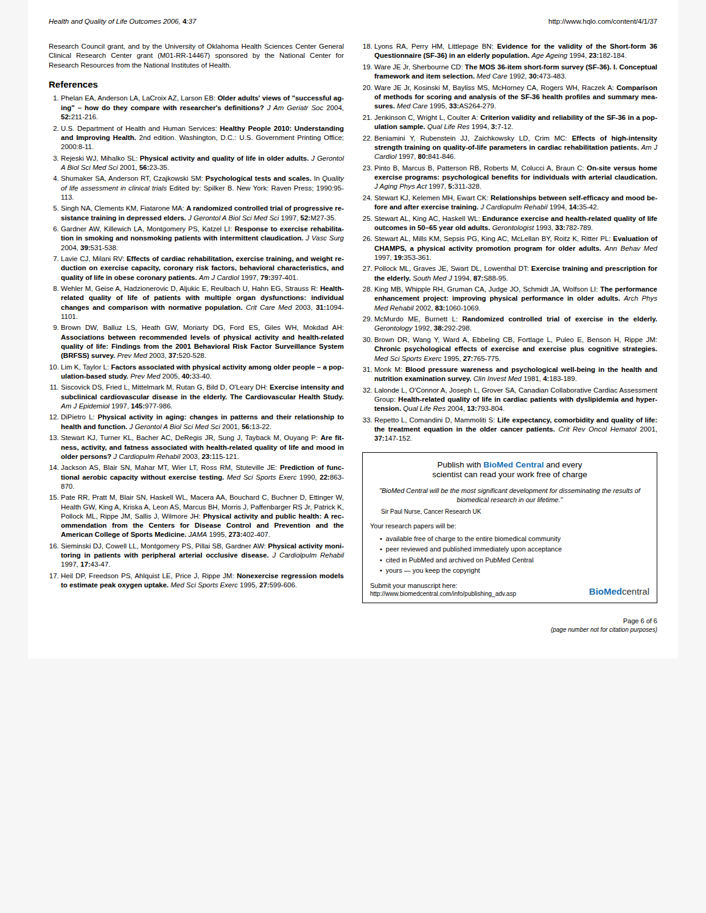Health and Quality of Life Outcomes 2006, 4:37
http://www.hqlo.com/content/4/1/37
Research Council grant, and by the University of Oklahoma Health Sciences Center General Clinical Research Center grant (M01-RR-14467) sponsored by the National Center for Research Resources from the National Institutes of Health.
References
Phelan EA, Anderson LA, LaCroix AZ, Larson EB: Older adults' views of "successful aging" – how do they compare with researcher's definitions? J Am Geriatr Soc 2004, 52: 211-216.
U.S. Department of Health and Human Services: Healthy People 2010: Understanding and Improving Health. 2nd edition. Washington, D.C.: U.S. Government Printing Office; 2000:8-11.
Rejeski WJ, Mihalko SL: Physical activity and quality of life in older adults. J Gerontol A Biol Sci Med Sci 2001, 56: 23-35.
Shumaker SA, Anderson RT, Czajkowski SM: Psychological tests and scales. In Quality of life assessment in clinical trials Edited by: Spilker B. New York: Raven Press; 1990:95-113.
Singh NA, Clements KM, Fiatarone MA: A randomized controlled trial of progressive resistance training in depressed elders. J Gerontol A Biol Sci Med Sci 1997, 52: M27-35.
Gardner AW, Killewich LA, Montgomery PS, Katzel LI: Response to exercise rehabilitation in smoking and nonsmoking patients with intermittent claudication. J Vasc Surg 2004, 39: 531-538.
Lavie CJ, Milani RV: Effects of cardiac rehabilitation, exercise training, and weight reduction on exercise capacity, coronary risk factors, behavioral characteristics, and quality of life in obese coronary patients. Am J Cardiol 1997, 79: 397-401.
Wehler M, Geise A, Hadzionerovic D, Aljukic E, Reulbach U, Hahn EG, Strauss R: Health-related quality of life of patients with multiple organ dysfunctions: individual changes and comparison with normative population. Crit Care Med 2003, 31: 1094-1101.
Brown DW, Balluz LS, Heath GW, Moriarty DG, Ford ES, Giles WH, Mokdad AH: Associations between recommended levels of physical activity and health-related quality of life: Findings from the 2001 Behavioral Risk Factor Surveillance System (BRFSS) survey. Prev Med 2003, 37: 520-528.
Lim K, Taylor L: Factors associated with physical activity among older people – a population-based study. Prev Med 2005, 40: 33-40.
Siscovick DS, Fried L, Mittelmark M, Rutan G, Bild D, O'Leary DH: Exercise intensity and subclinical cardiovascular disease in the elderly. The Cardiovascular Health Study. Am J Epidemiol 1997, 145: 977-986.
DiPietro L: Physical activity in aging: changes in patterns and their relationship to health and function. J Gerontol A Biol Sci Med Sci 2001, 56: 13-22.
Stewart KJ, Turner KL, Bacher AC, DeRegis JR, Sung J, Tayback M, Ouyang P: Are fitness, activity, and fatness associated with health-related quality of life and mood in older persons? J Cardiopulm Rehabil 2003, 23: 115-121.
Jackson AS, Blair SN, Mahar MT, Wier LT, Ross RM, Stuteville JE: Prediction of functional aerobic capacity without exercise testing. Med Sci Sports Exerc 1990, 22: 863-870.
Pate RR, Pratt M, Blair SN, Haskell WL, Macera AA, Bouchard C, Buchner D, Ettinger W, Health GW, King A, Kriska A, Leon AS, Marcus BH, Morris J, Paffenbarger RS Jr, Patrick K, Pollock ML, Rippe JM, Sallis J, Wilmore JH: Physical activity and public health: A recommendation from the Centers for Disease Control and Prevention and the American College of Sports Medicine. JAMA 1995, 273: 402-407.
Sieminski DJ, Cowell LL, Montgomery PS, Pillai SB, Gardner AW: Physical activity monitoring in patients with peripheral arterial occlusive disease. J Cardiolpulm Rehabil 1997, 17: 43-47.
Heil DP, Freedson PS, Ahlquist LE, Price J, Rippe JM: Nonexercise regression models to estimate peak oxygen uptake. Med Sci Sports Exerc 1995, 27: 599-606.
Lyons RA, Perry HM, Littlepage BN: Evidence for the validity of the Short-form 36 Questionnaire (SF-36) in an elderly population. Age Ageing 1994, 23: 182-184.
Ware JE Jr, Sherbourne CD: The MOS 36-item short-form survey (SF-36). I. Conceptual framework and item selection. Med Care 1992, 30: 473-483.
Ware JE Jr, Kosinski M, Bayliss MS, McHorney CA, Rogers WH, Raczek A: Comparison of methods for scoring and analysis of the SF-36 health profiles and summary measures. Med Care 1995, 33: AS264-279.
Jenkinson C, Wright L, Coulter A: Criterion validity and reliability of the SF-36 in a population sample. Qual Life Res 1994, 3: 7-12.
Beniamini Y, Rubenstein JJ, Zaichkowsky LD, Crim MC: Effects of high-intensity strength training on quality-of-life parameters in cardiac rehabilitation patients. Am J Cardiol 1997, 80: 841-846.
Pinto B, Marcus B, Patterson RB, Roberts M, Colucci A, Braun C: On-site versus home exercise programs: psychological benefits for individuals with arterial claudication. J Aging Phys Act 1997, 5: 311-328.
Stewart KJ, Kelemen MH, Ewart CK: Relationships between self-efficacy and mood before and after exercise training. J Cardiopulm Rehabil 1994, 14: 35-42.
Stewart AL, King AC, Haskell WL: Endurance exercise and health-related quality of life outcomes in 50–65 year old adults. Gerontologist 1993, 33: 782-789.
Stewart AL, Mills KM, Sepsis PG, King AC, McLellan BY, Roitz K, Ritter PL: Evaluation of CHAMPS, a physical activity promotion program for older adults. Ann Behav Med 1997, 19: 353-361.
Pollock ML, Graves JE, Swart DL, Lowenthal DT: Exercise training and prescription for the elderly. South Med J 1994, 87: S88-95.
King MB, Whipple RH, Gruman CA, Judge JO, Schmidt JA, Wolfson LI: The performance enhancement project: improving physical performance in older adults. Arch Phys Med Rehabil 2002, 83: 1060-1069.
McMurdo ME, Burnett L: Randomized controlled trial of exercise in the elderly. Gerontology 1992, 38: 292-298.
Brown DR, Wang Y, Ward A, Ebbeling CB, Fortlage L, Puleo E, Benson H, Rippe JM: Chronic psychological effects of exercise and exercise plus cognitive strategies. Med Sci Sports Exerc 1995, 27: 765-775.
Monk M: Blood pressure wareness and psychological well-being in the health and nutrition examination survey. Clin Invest Med 1981, 4: 183-189.
Lalonde L, O'Connor A, Joseph L, Grover SA, Canadian Collaborative Cardiac Assessment Group: Health-related quality of life in cardiac patients with dyslipidemia and hypertension. Qual Life Res 2004, 13: 793-804.
Repetto L, Comandini D, Mammoliti S: Life expectancy, comorbidity and quality of life: the treatment equation in the older cancer patients. Crit Rev Oncol Hematol 2001, 37: 147-152.
Publish with Bio Med Central and every
scientist can read your work free of charge
"BioMed Central will be the most significant development for disseminating the results of biomedical research in our lifetime."
Sir Paul Nurse, Cancer Research UK
Your research papers will be:
available free of charge to the entire biomedical community
peer reviewed and published immediately upon acceptance
cited in PubMed and archived on PubMed Central
yours — you keep the copyright
Submit your manuscript here:
http://www.biomedcentral.com/info/publishing_adv.asp
Bio Med central
Page 6 of 6
(page number not for citation purposes)